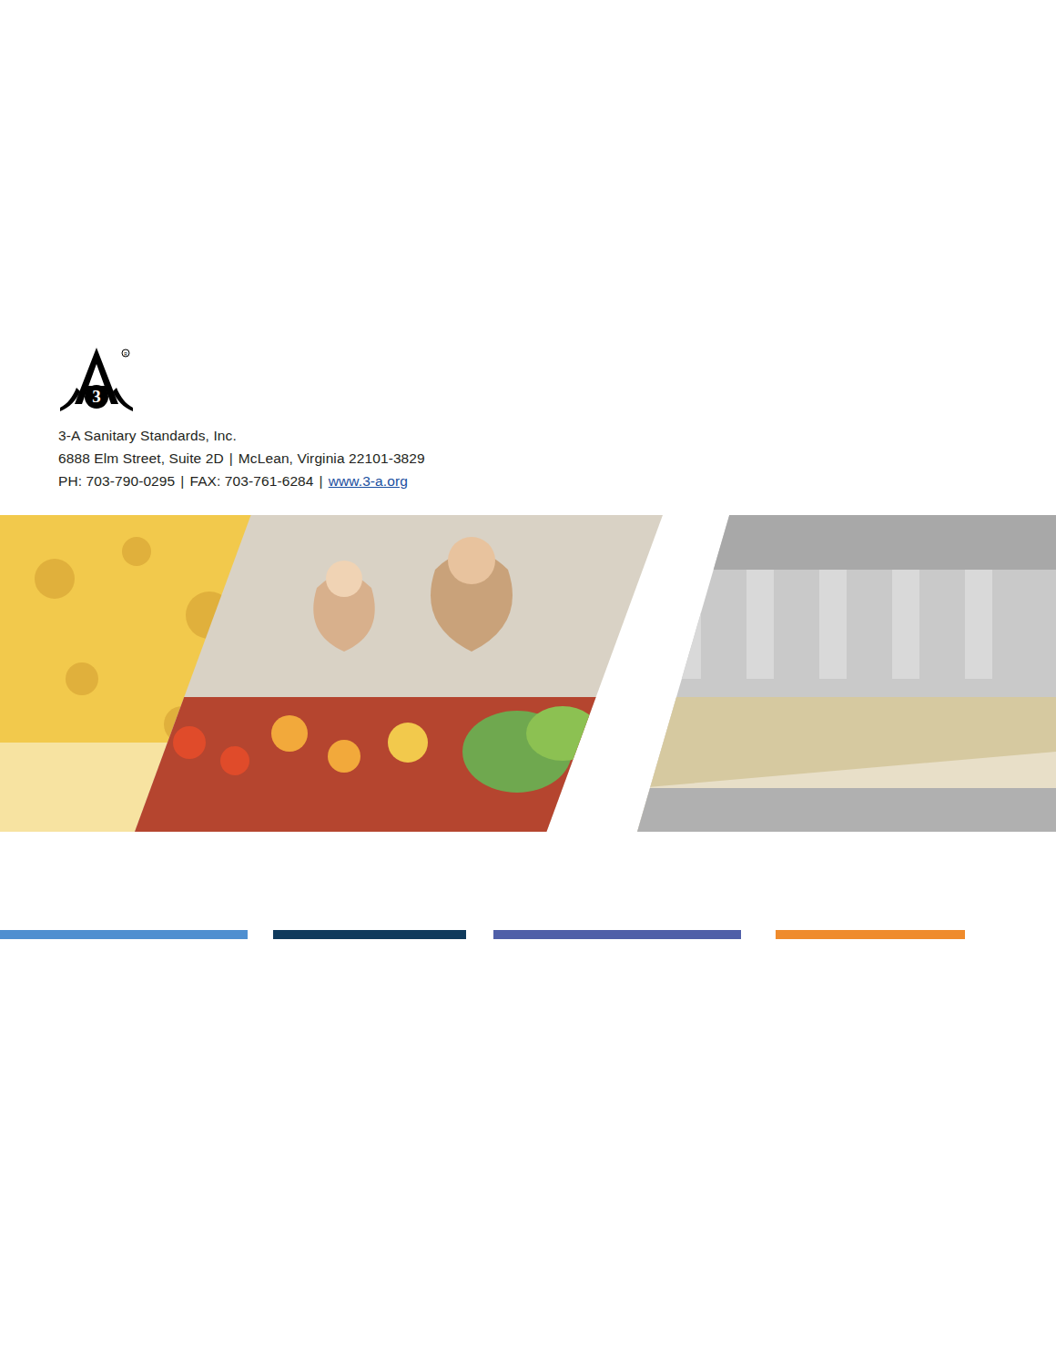3 R
3-A Sanitary Standards, Inc.
6888 Elm Street, Suite 2D|McLean, Virginia 22101-3829
PH: 703-790-0295|FAX: 703-761-6284|www.3-a.org